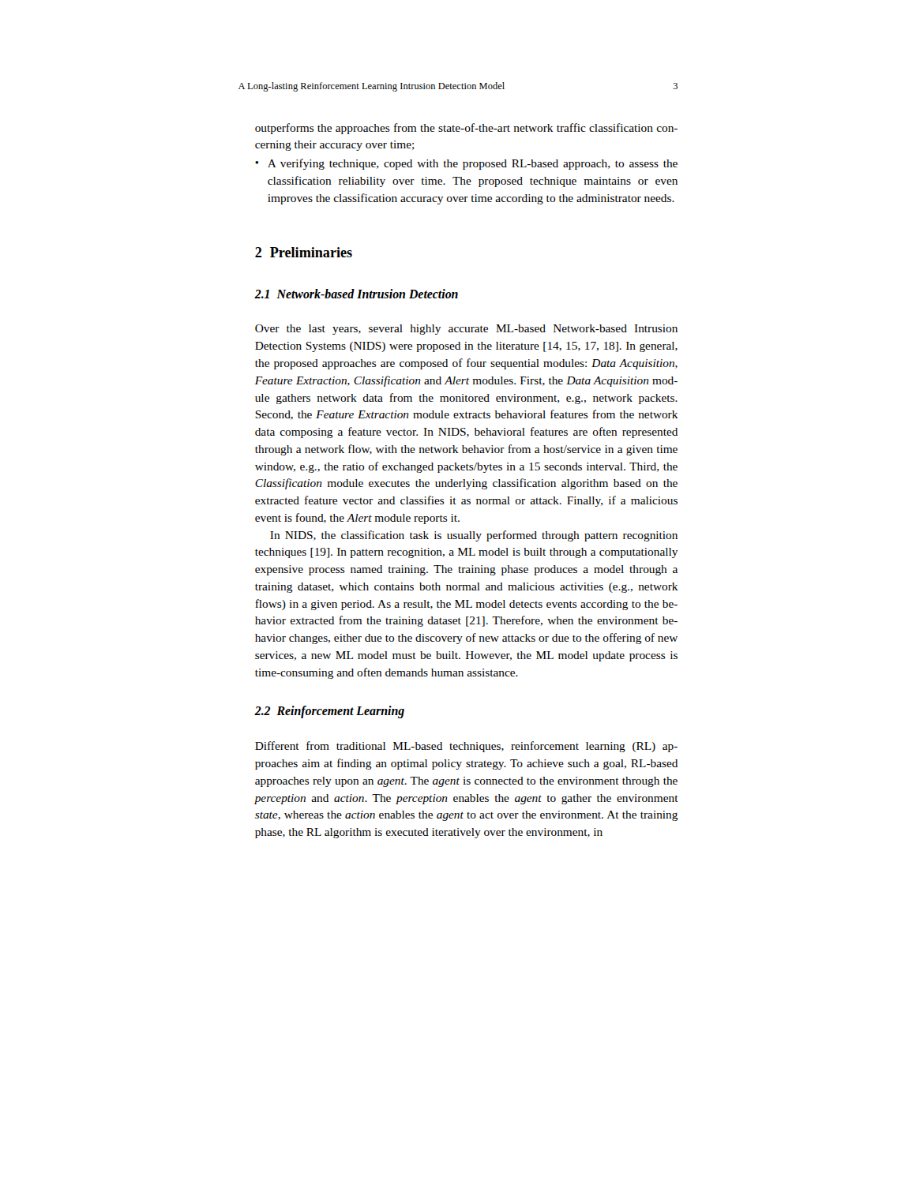A Long-lasting Reinforcement Learning Intrusion Detection Model 3
outperforms the approaches from the state-of-the-art network traffic classification concerning their accuracy over time;
A verifying technique, coped with the proposed RL-based approach, to assess the classification reliability over time. The proposed technique maintains or even improves the classification accuracy over time according to the administrator needs.
2 Preliminaries
2.1 Network-based Intrusion Detection
Over the last years, several highly accurate ML-based Network-based Intrusion Detection Systems (NIDS) were proposed in the literature [14, 15, 17, 18]. In general, the proposed approaches are composed of four sequential modules: Data Acquisition, Feature Extraction, Classification and Alert modules. First, the Data Acquisition module gathers network data from the monitored environment, e.g., network packets. Second, the Feature Extraction module extracts behavioral features from the network data composing a feature vector. In NIDS, behavioral features are often represented through a network flow, with the network behavior from a host/service in a given time window, e.g., the ratio of exchanged packets/bytes in a 15 seconds interval. Third, the Classification module executes the underlying classification algorithm based on the extracted feature vector and classifies it as normal or attack. Finally, if a malicious event is found, the Alert module reports it.
In NIDS, the classification task is usually performed through pattern recognition techniques [19]. In pattern recognition, a ML model is built through a computationally expensive process named training. The training phase produces a model through a training dataset, which contains both normal and malicious activities (e.g., network flows) in a given period. As a result, the ML model detects events according to the behavior extracted from the training dataset [21]. Therefore, when the environment behavior changes, either due to the discovery of new attacks or due to the offering of new services, a new ML model must be built. However, the ML model update process is time-consuming and often demands human assistance.
2.2 Reinforcement Learning
Different from traditional ML-based techniques, reinforcement learning (RL) approaches aim at finding an optimal policy strategy. To achieve such a goal, RL-based approaches rely upon an agent. The agent is connected to the environment through the perception and action. The perception enables the agent to gather the environment state, whereas the action enables the agent to act over the environment. At the training phase, the RL algorithm is executed iteratively over the environment, in